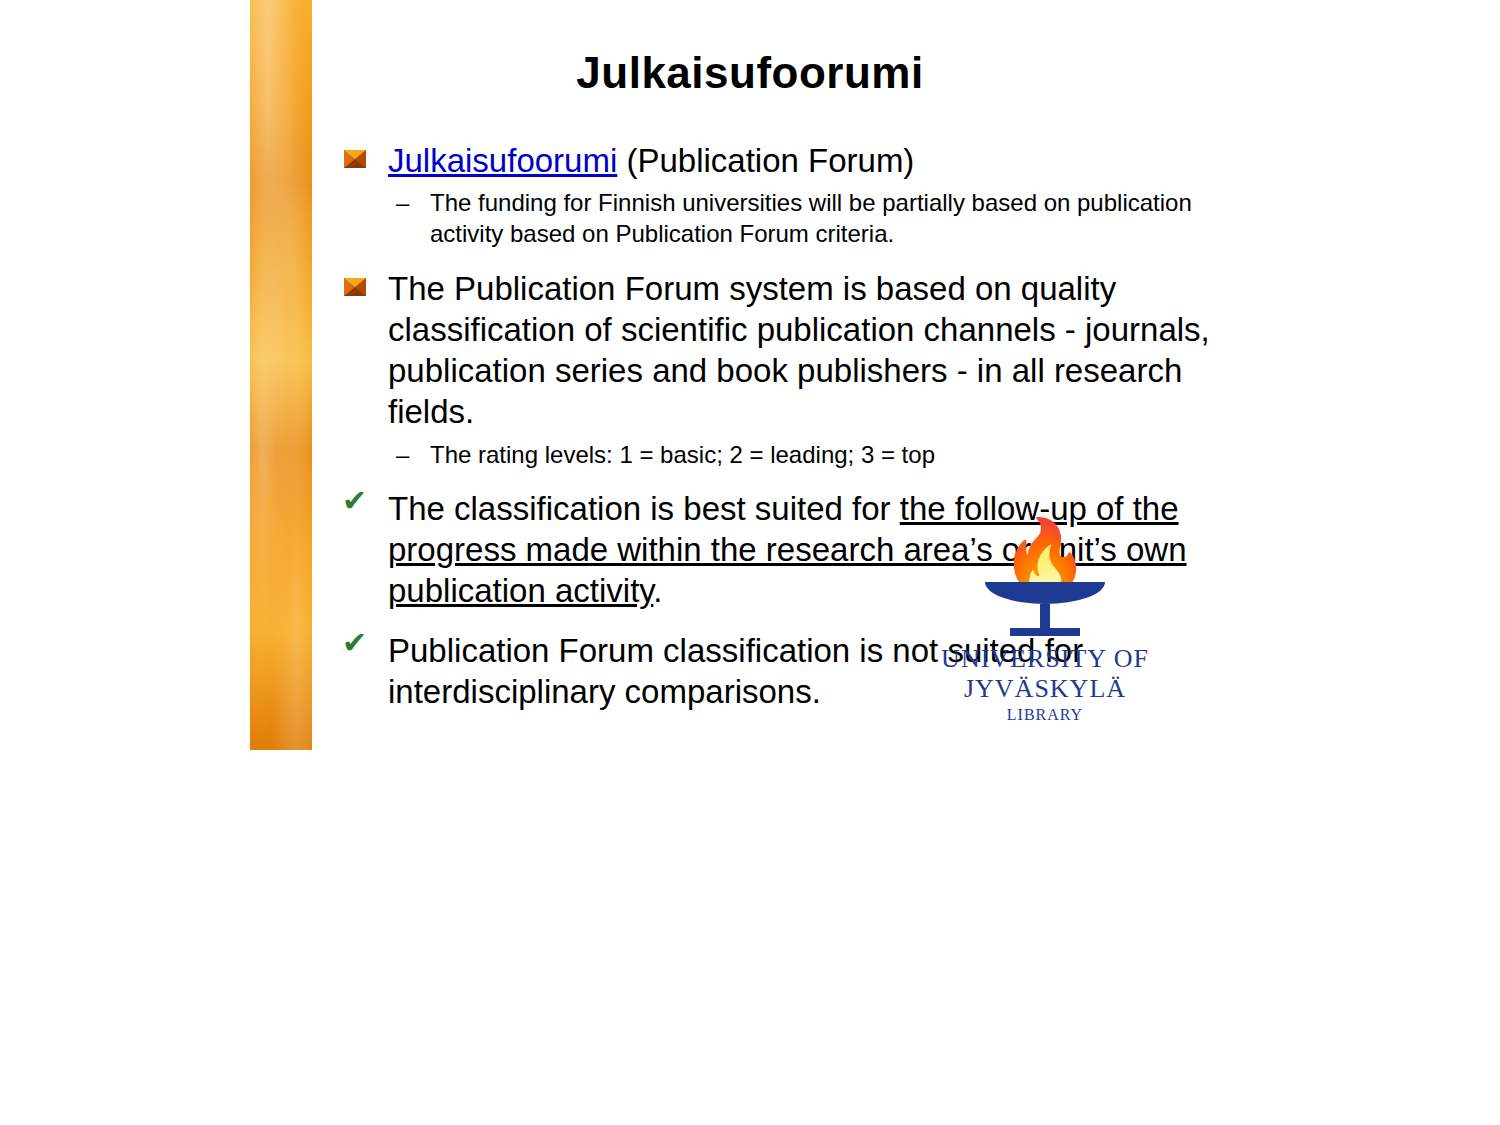Julkaisufoorumi
Julkaisufoorumi (Publication Forum)
The funding for Finnish universities will be partially based on publication activity based on Publication Forum criteria.
The Publication Forum system is based on quality classification of scientific publication channels - journals, publication series and book publishers - in all research fields.
The rating levels: 1 = basic; 2 = leading; 3 = top
The classification is best suited for the follow-up of the progress made within the research area’s or unit’s own publication activity.
Publication Forum classification is not suited for interdisciplinary comparisons.
🔥
UNIVERSITY OF JYVÄSKYLÄ
LIBRARY